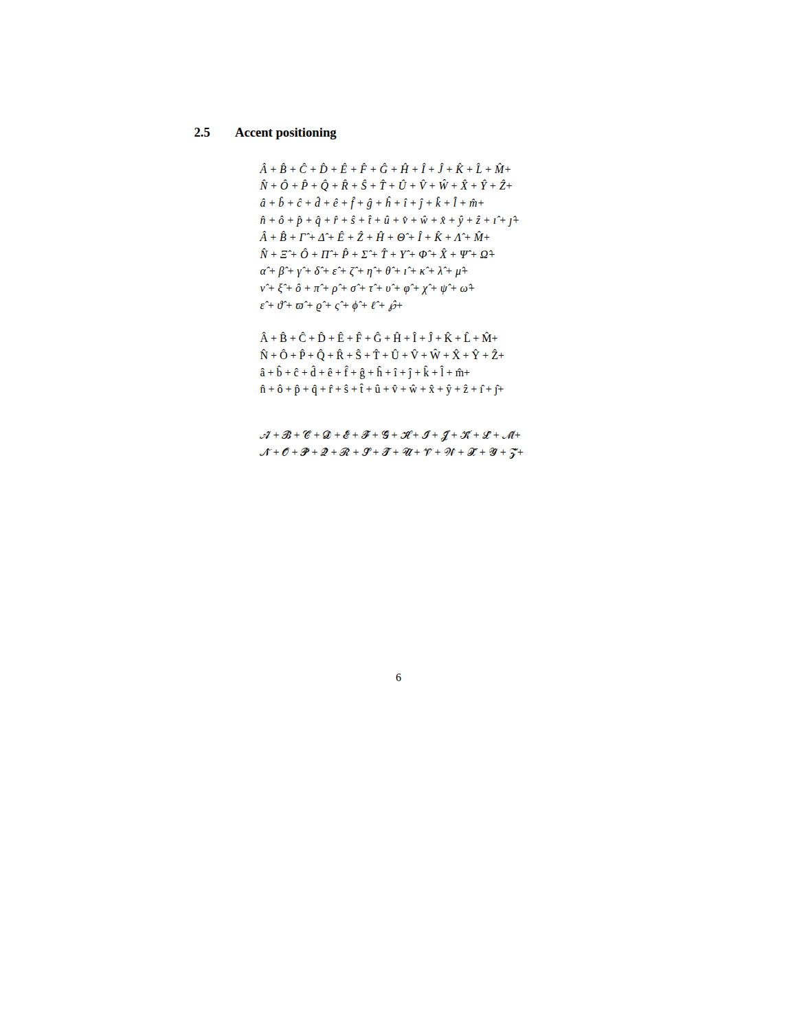2.5 Accent positioning
Â + B̂ + Ĉ + D̂ + Ê + F̂ + Ĝ + Ĥ + Î + Ĵ + K̂ + L̂ + M̂+
N̂ + Ô + P̂ + Q̂ + R̂ + Ŝ + T̂ + Û + V̂ + Ŵ + X̂ + Ŷ + Ẑ+
â + b̂ + ĉ + d̂ + ê + f̂ + ĝ + ĥ + î + ĵ + k̂ + l̂ + m̂+
n̂ + ô + p̂ + q̂ + r̂ + ŝ + t̂ + û + v̂ + ŵ + x̂ + ŷ + ẑ + ı̂ + ȷ̂+
Â + B̂ + Γ̂ + Δ̂ + Ê + Ẑ + Ĥ + Θ̂ + Î + K̂ + Λ̂ + M̂+
N̂ + Ξ̂ + Ô + Π̂ + P̂ + Σ̂ + T̂ + Υ̂ + Φ̂ + X̂ + Ψ̂ + Ω̂+
α̂ + β̂ + γ̂ + δ̂ + ε̂ + ζ̂ + η̂ + θ̂ + ı̂ + κ̂ + λ̂ + μ̂+
ν̂ + ξ̂ + ô + π̂ + ρ̂ + σ̂ + τ̂ + υ̂ + φ̂ + χ̂ + ψ̂ + ω̂+
ε̂ + ϑ̂ + ϖ̂ + ϱ̂ + ς̂ + ϕ̂ + ℓ̂ + ℘̂+
Â + B̂ + Ĉ + D̂ + Ê + F̂ + Ĝ + Ĥ + Î + Ĵ + K̂ + L̂ + M̂+
N̂ + Ô + P̂ + Q̂ + R̂ + Ŝ + T̂ + Û + V̂ + Ŵ + X̂ + Ŷ + Ẑ+
â + b̂ + ĉ + d̂ + ê + f̂ + ĝ + ĥ + î + ĵ + k̂ + l̂ + m̂+
n̂ + ô + p̂ + q̂ + r̂ + ŝ + t̂ + û + v̂ + ŵ + x̂ + ŷ + ẑ + ı̂ + ȷ̂+
𝒜̂ + ℬ̂ + 𝒞̂ + 𝒟̂ + ℰ̂ + ℱ̂ + 𝒢̂ + ℋ̂ + ℐ̂ + 𝒥̂ + 𝒦̂ + ℒ̂ + ℳ̂+
𝒩̂ + 𝒪̂ + 𝒫̂ + 𝒬̂ + ℛ̂ + 𝒮̂ + 𝒯̂ + 𝒰̂ + 𝒱̂ + 𝒲̂ + 𝒳̂ + 𝒴̂ + 𝒵̂+
6